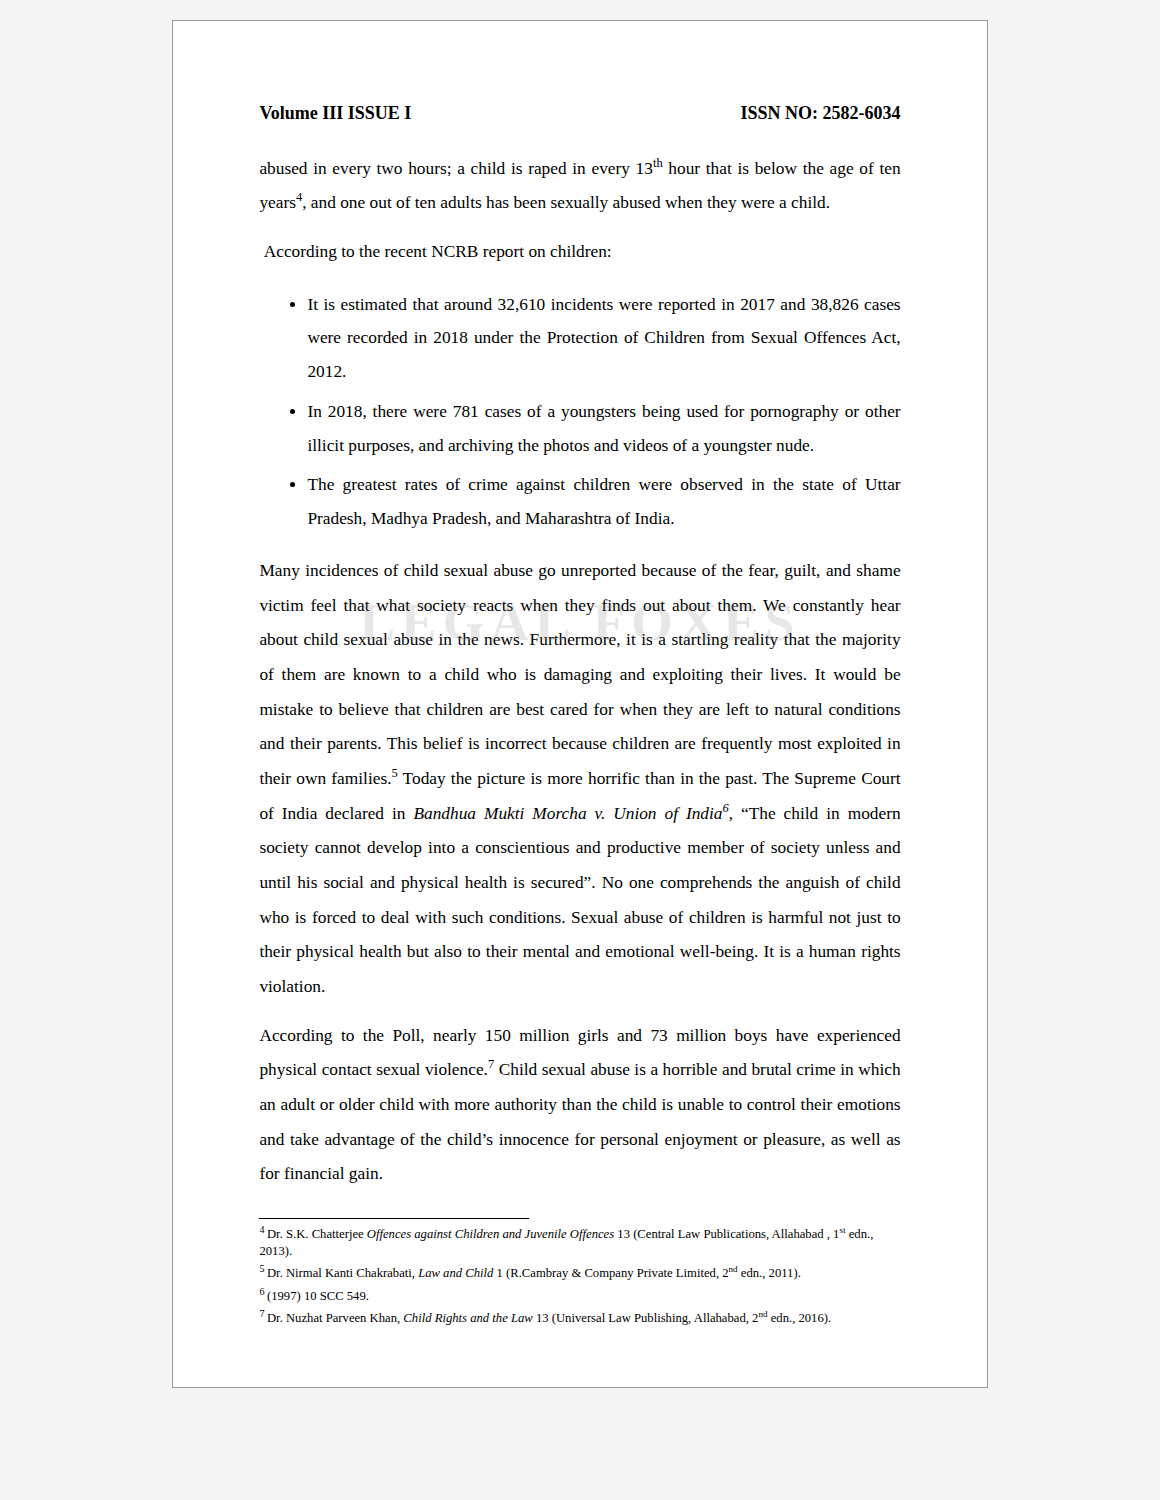LEGAL FOXES
Volume III ISSUE I ISSN NO: 2582-6034
abused in every two hours; a child is raped in every 13th hour that is below the age of ten years4, and one out of ten adults has been sexually abused when they were a child.
According to the recent NCRB report on children:
It is estimated that around 32,610 incidents were reported in 2017 and 38,826 cases were recorded in 2018 under the Protection of Children from Sexual Offences Act, 2012.
In 2018, there were 781 cases of a youngsters being used for pornography or other illicit purposes, and archiving the photos and videos of a youngster nude.
The greatest rates of crime against children were observed in the state of Uttar Pradesh, Madhya Pradesh, and Maharashtra of India.
Many incidences of child sexual abuse go unreported because of the fear, guilt, and shame victim feel that what society reacts when they finds out about them. We constantly hear about child sexual abuse in the news. Furthermore, it is a startling reality that the majority of them are known to a child who is damaging and exploiting their lives. It would be mistake to believe that children are best cared for when they are left to natural conditions and their parents. This belief is incorrect because children are frequently most exploited in their own families.5 Today the picture is more horrific than in the past. The Supreme Court of India declared in Bandhua Mukti Morcha v. Union of India6, “The child in modern society cannot develop into a conscientious and productive member of society unless and until his social and physical health is secured”. No one comprehends the anguish of child who is forced to deal with such conditions. Sexual abuse of children is harmful not just to their physical health but also to their mental and emotional well-being. It is a human rights violation.
According to the Poll, nearly 150 million girls and 73 million boys have experienced physical contact sexual violence.7 Child sexual abuse is a horrible and brutal crime in which an adult or older child with more authority than the child is unable to control their emotions and take advantage of the child’s innocence for personal enjoyment or pleasure, as well as for financial gain.
Dr. S.K. Chatterjee Offences against Children and Juvenile Offences 13 (Central Law Publications, Allahabad , 1st edn., 2013).
Dr. Nirmal Kanti Chakrabati, Law and Child 1 (R.Cambray & Company Private Limited, 2nd edn., 2011).
(1997) 10 SCC 549.
Dr. Nuzhat Parveen Khan, Child Rights and the Law 13 (Universal Law Publishing, Allahabad, 2nd edn., 2016).